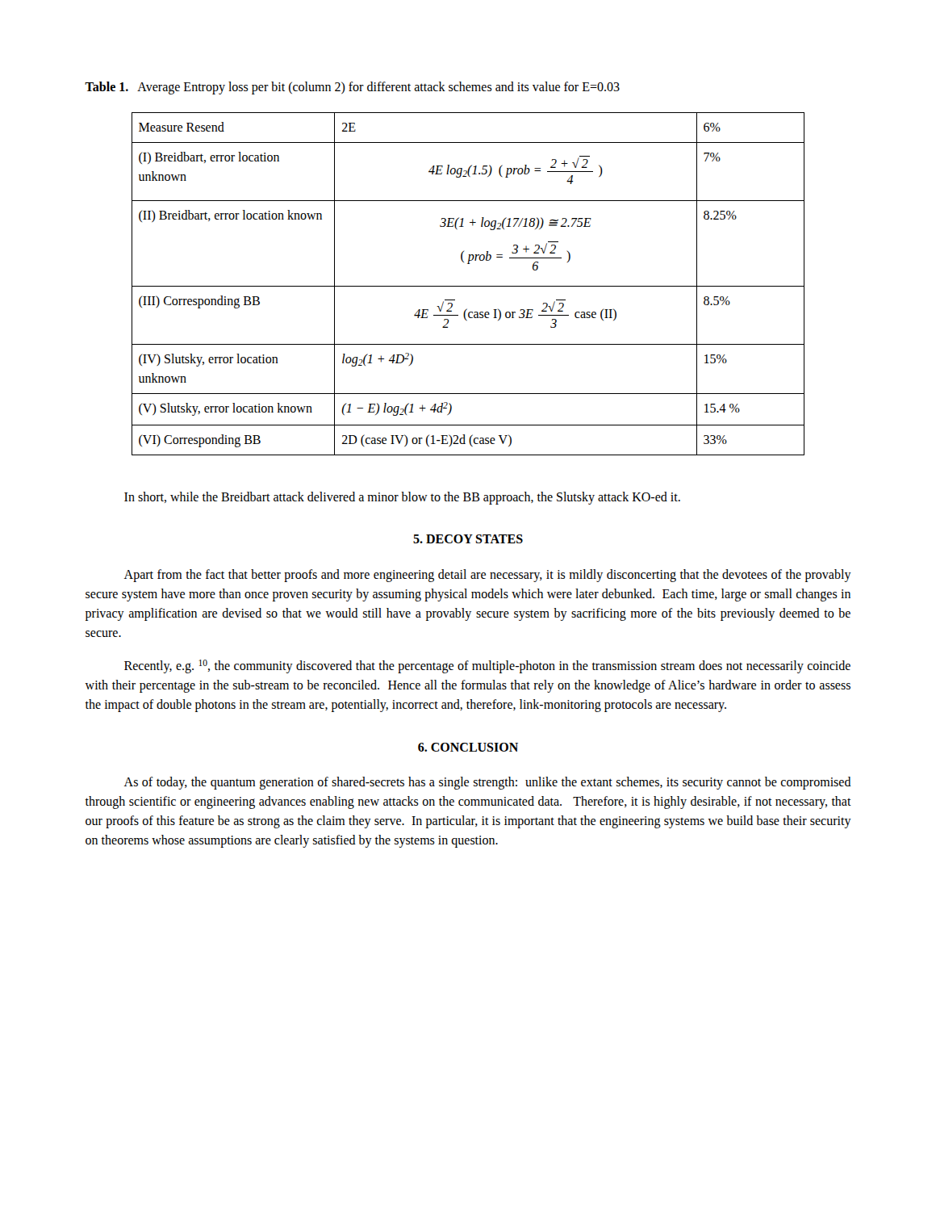Table 1. Average Entropy loss per bit (column 2) for different attack schemes and its value for E=0.03
| Measure Resend | 2E | 6% |
| (I) Breidbart, error location unknown | 4 E log 2 (1.5) ( prob = 2 + √ 2 4 ) | 7% |
| (II) Breidbart, error location known | 3 E (1 + log 2 (17/18)) ≅ 2.75 E ( prob = 3 + 2 √ 2 6 ) | 8.25% |
| (III) Corresponding BB | 4 E √ 2 2 (case I) or 3 E 2 √ 2 3 case (II) | 8.5% |
| (IV) Slutsky, error location unknown | log 2 (1 + 4 D 2 ) | 15% |
| (V) Slutsky, error location known | (1 − E ) log 2 (1 + 4 d 2 ) | 15.4 % |
| (VI) Corresponding BB | 2D (case IV) or (1-E)2d (case V) | 33% |
In short, while the Breidbart attack delivered a minor blow to the BB approach, the Slutsky attack KO-ed it.
5. DECOY STATES
Apart from the fact that better proofs and more engineering detail are necessary, it is mildly disconcerting that the devotees of the provably secure system have more than once proven security by assuming physical models which were later debunked. Each time, large or small changes in privacy amplification are devised so that we would still have a provably secure system by sacrificing more of the bits previously deemed to be secure.
Recently, e.g. 10, the community discovered that the percentage of multiple-photon in the transmission stream does not necessarily coincide with their percentage in the sub-stream to be reconciled. Hence all the formulas that rely on the knowledge of Alice’s hardware in order to assess the impact of double photons in the stream are, potentially, incorrect and, therefore, link-monitoring protocols are necessary.
6. CONCLUSION
As of today, the quantum generation of shared-secrets has a single strength: unlike the extant schemes, its security cannot be compromised through scientific or engineering advances enabling new attacks on the communicated data. Therefore, it is highly desirable, if not necessary, that our proofs of this feature be as strong as the claim they serve. In particular, it is important that the engineering systems we build base their security on theorems whose assumptions are clearly satisfied by the systems in question.